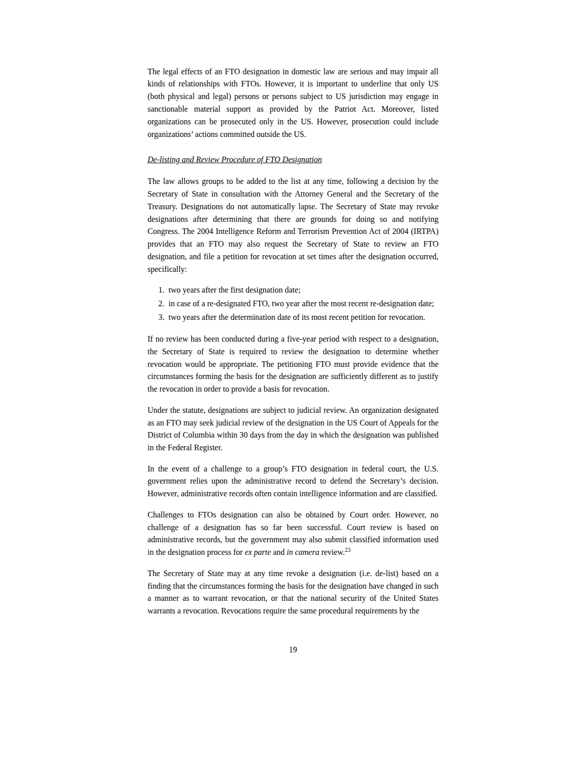The legal effects of an FTO designation in domestic law are serious and may impair all kinds of relationships with FTOs. However, it is important to underline that only US (both physical and legal) persons or persons subject to US jurisdiction may engage in sanctionable material support as provided by the Patriot Act. Moreover, listed organizations can be prosecuted only in the US. However, prosecution could include organizations’ actions committed outside the US.
De-listing and Review Procedure of FTO Designation
The law allows groups to be added to the list at any time, following a decision by the Secretary of State in consultation with the Attorney General and the Secretary of the Treasury. Designations do not automatically lapse. The Secretary of State may revoke designations after determining that there are grounds for doing so and notifying Congress. The 2004 Intelligence Reform and Terrorism Prevention Act of 2004 (IRTPA) provides that an FTO may also request the Secretary of State to review an FTO designation, and file a petition for revocation at set times after the designation occurred, specifically:
two years after the first designation date;
in case of a re-designated FTO, two year after the most recent re-designation date;
two years after the determination date of its most recent petition for revocation.
If no review has been conducted during a five-year period with respect to a designation, the Secretary of State is required to review the designation to determine whether revocation would be appropriate. The petitioning FTO must provide evidence that the circumstances forming the basis for the designation are sufficiently different as to justify the revocation in order to provide a basis for revocation.
Under the statute, designations are subject to judicial review. An organization designated as an FTO may seek judicial review of the designation in the US Court of Appeals for the District of Columbia within 30 days from the day in which the designation was published in the Federal Register.
In the event of a challenge to a group’s FTO designation in federal court, the U.S. government relies upon the administrative record to defend the Secretary’s decision. However, administrative records often contain intelligence information and are classified.
Challenges to FTOs designation can also be obtained by Court order. However, no challenge of a designation has so far been successful. Court review is based on administrative records, but the government may also submit classified information used in the designation process for ex parte and in camera review.23
The Secretary of State may at any time revoke a designation (i.e. de-list) based on a finding that the circumstances forming the basis for the designation have changed in such a manner as to warrant revocation, or that the national security of the United States warrants a revocation. Revocations require the same procedural requirements by the
19